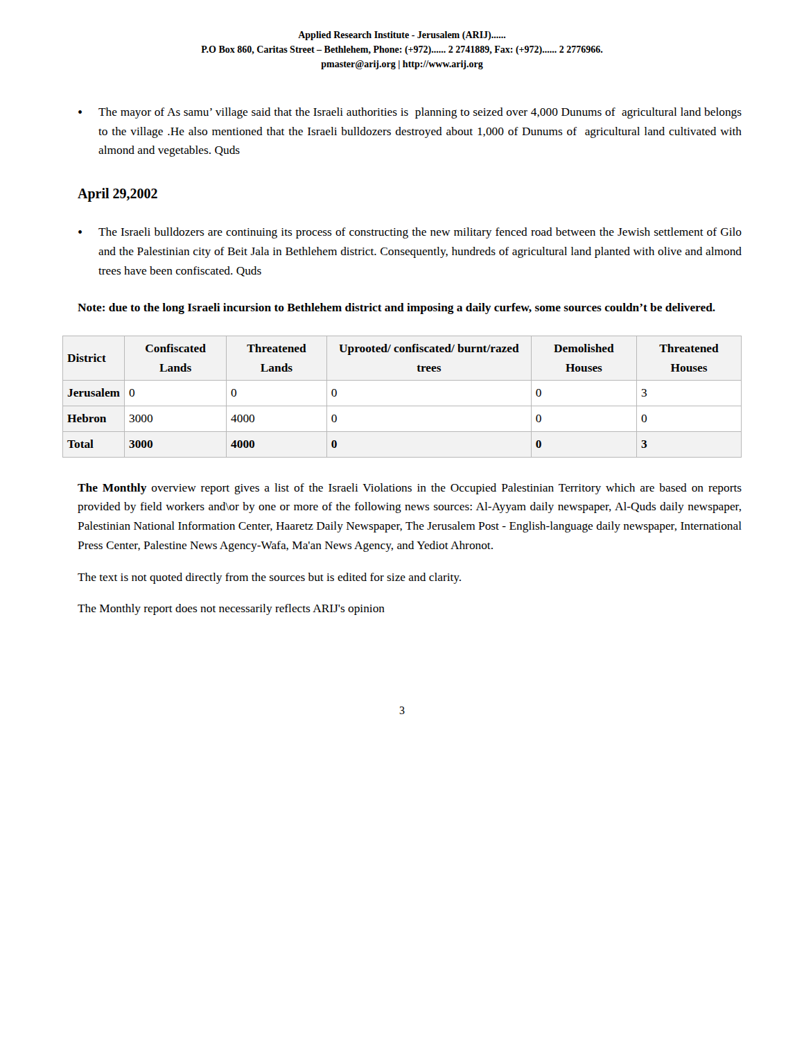Applied Research Institute - Jerusalem (ARIJ)......
P.O Box 860, Caritas Street – Bethlehem, Phone: (+972)...... 2 2741889, Fax: (+972)...... 2 2776966.
pmaster@arij.org | http://www.arij.org
The mayor of As samu’ village said that the Israeli authorities is planning to seized over 4,000 Dunums of agricultural land belongs to the village .He also mentioned that the Israeli bulldozers destroyed about 1,000 of Dunums of agricultural land cultivated with almond and vegetables. Quds
April 29,2002
The Israeli bulldozers are continuing its process of constructing the new military fenced road between the Jewish settlement of Gilo and the Palestinian city of Beit Jala in Bethlehem district. Consequently, hundreds of agricultural land planted with olive and almond trees have been confiscated. Quds
Note: due to the long Israeli incursion to Bethlehem district and imposing a daily curfew, some sources couldn’t be delivered.
| District | Confiscated Lands | Threatened Lands | Uprooted/ confiscated/ burnt/razed trees | Demolished Houses | Threatened Houses |
| --- | --- | --- | --- | --- | --- |
| Jerusalem | 0 | 0 | 0 | 0 | 3 |
| Hebron | 3000 | 4000 | 0 | 0 | 0 |
| Total | 3000 | 4000 | 0 | 0 | 3 |
The Monthly overview report gives a list of the Israeli Violations in the Occupied Palestinian Territory which are based on reports provided by field workers and\or by one or more of the following news sources: Al-Ayyam daily newspaper, Al-Quds daily newspaper, Palestinian National Information Center, Haaretz Daily Newspaper, The Jerusalem Post - English-language daily newspaper, International Press Center, Palestine News Agency-Wafa, Ma'an News Agency, and Yediot Ahronot.
The text is not quoted directly from the sources but is edited for size and clarity.
The Monthly report does not necessarily reflects ARIJ's opinion
3